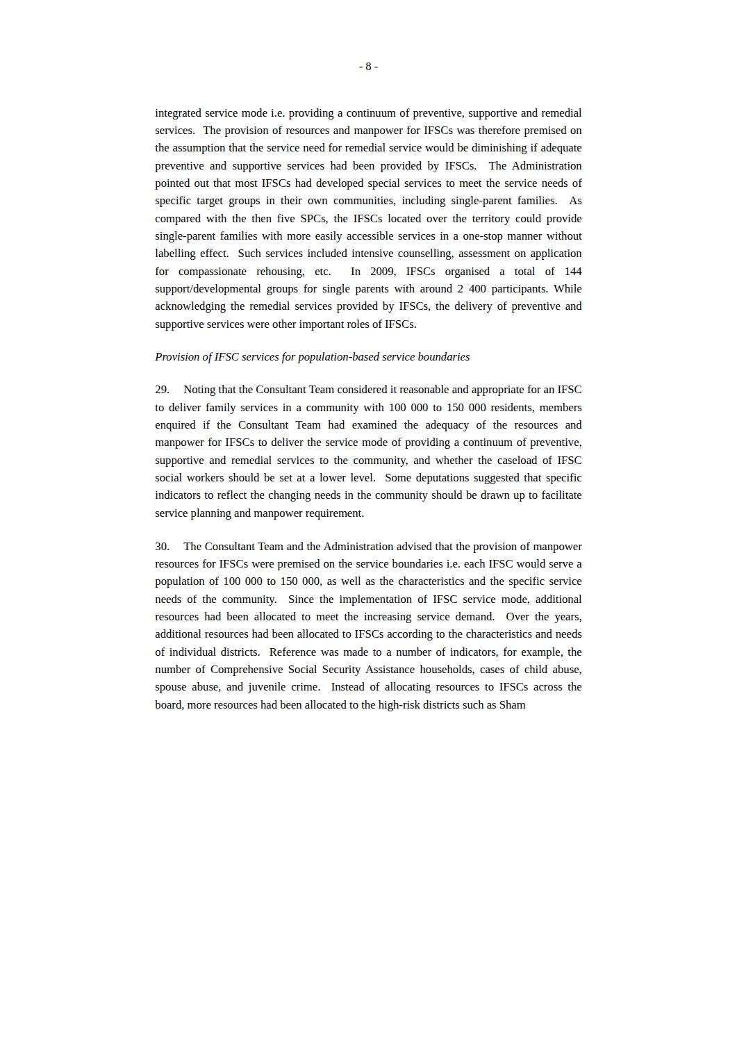- 8 -
integrated service mode i.e. providing a continuum of preventive, supportive and remedial services. The provision of resources and manpower for IFSCs was therefore premised on the assumption that the service need for remedial service would be diminishing if adequate preventive and supportive services had been provided by IFSCs. The Administration pointed out that most IFSCs had developed special services to meet the service needs of specific target groups in their own communities, including single-parent families. As compared with the then five SPCs, the IFSCs located over the territory could provide single-parent families with more easily accessible services in a one-stop manner without labelling effect. Such services included intensive counselling, assessment on application for compassionate rehousing, etc. In 2009, IFSCs organised a total of 144 support/developmental groups for single parents with around 2 400 participants. While acknowledging the remedial services provided by IFSCs, the delivery of preventive and supportive services were other important roles of IFSCs.
Provision of IFSC services for population-based service boundaries
29. Noting that the Consultant Team considered it reasonable and appropriate for an IFSC to deliver family services in a community with 100 000 to 150 000 residents, members enquired if the Consultant Team had examined the adequacy of the resources and manpower for IFSCs to deliver the service mode of providing a continuum of preventive, supportive and remedial services to the community, and whether the caseload of IFSC social workers should be set at a lower level. Some deputations suggested that specific indicators to reflect the changing needs in the community should be drawn up to facilitate service planning and manpower requirement.
30. The Consultant Team and the Administration advised that the provision of manpower resources for IFSCs were premised on the service boundaries i.e. each IFSC would serve a population of 100 000 to 150 000, as well as the characteristics and the specific service needs of the community. Since the implementation of IFSC service mode, additional resources had been allocated to meet the increasing service demand. Over the years, additional resources had been allocated to IFSCs according to the characteristics and needs of individual districts. Reference was made to a number of indicators, for example, the number of Comprehensive Social Security Assistance households, cases of child abuse, spouse abuse, and juvenile crime. Instead of allocating resources to IFSCs across the board, more resources had been allocated to the high-risk districts such as Sham